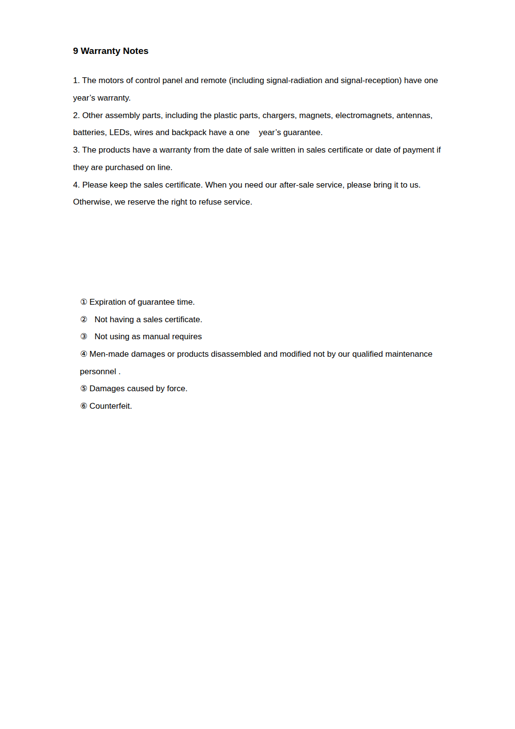9 Warranty Notes
1. The motors of control panel and remote (including signal-radiation and signal-reception) have one year’s warranty.
2. Other assembly parts, including the plastic parts, chargers, magnets, electromagnets, antennas, batteries, LEDs, wires and backpack have a one year’s guarantee.
3. The products have a warranty from the date of sale written in sales certificate or date of payment if they are purchased on line.
4. Please keep the sales certificate. When you need our after-sale service, please bring it to us. Otherwise, we reserve the right to refuse service.
① Expiration of guarantee time.
②Not having a sales certificate.
③Not using as manual requires
④ Men-made damages or products disassembled and modified not by our qualified maintenance personnel .
⑤ Damages caused by force.
⑥ Counterfeit.